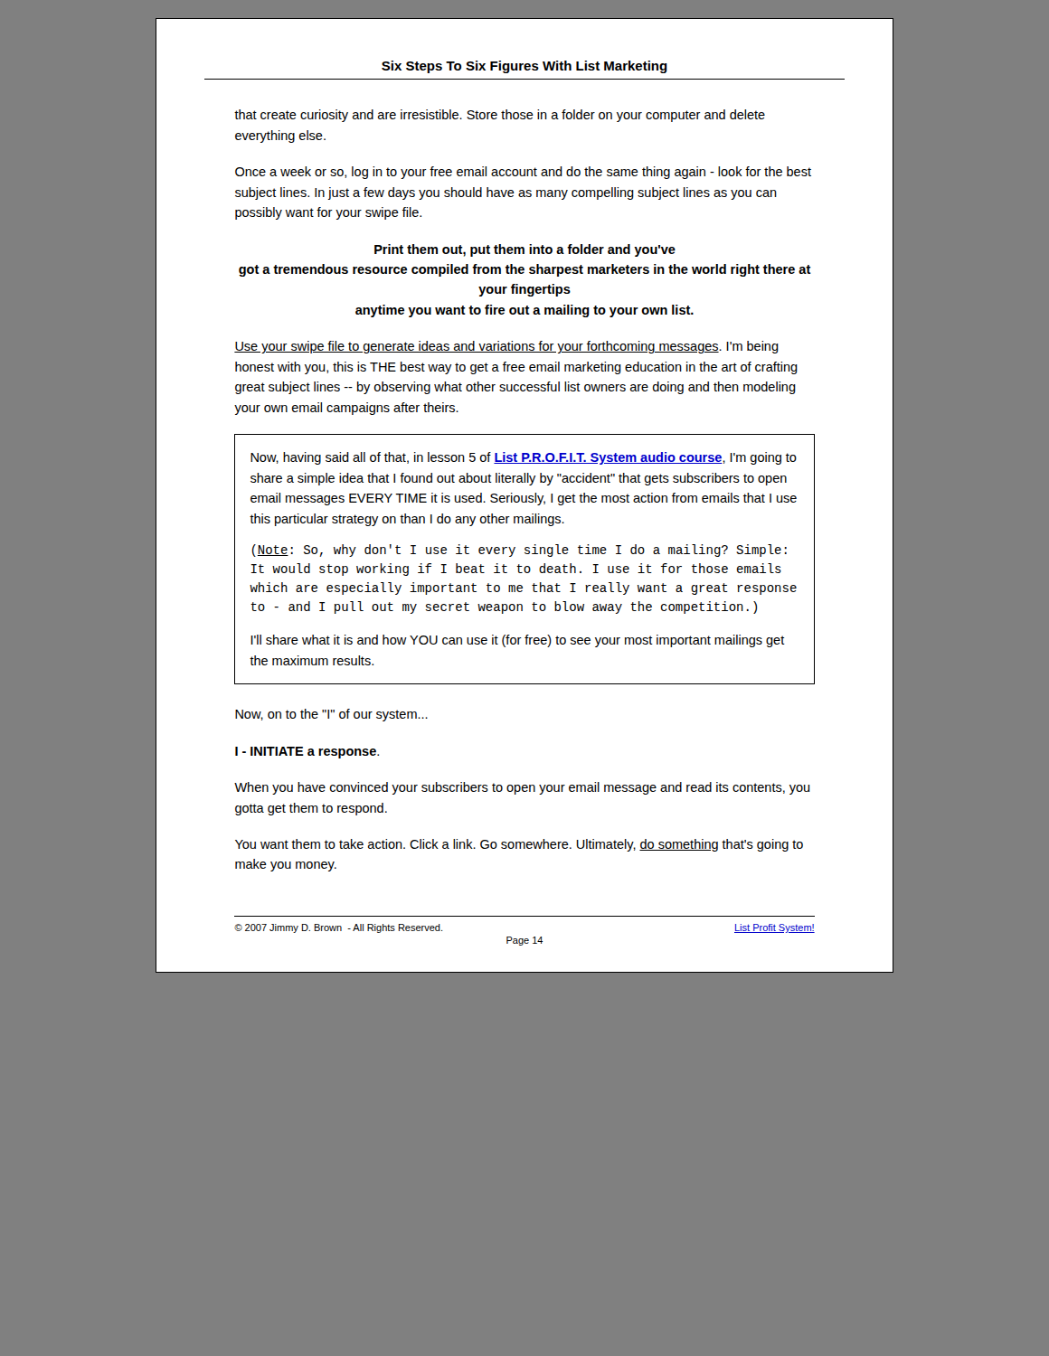Six Steps To Six Figures With List Marketing
that create curiosity and are irresistible. Store those in a folder on your computer and delete everything else.
Once a week or so, log in to your free email account and do the same thing again - look for the best subject lines. In just a few days you should have as many compelling subject lines as you can possibly want for your swipe file.
Print them out, put them into a folder and you've
got a tremendous resource compiled from the sharpest marketers in the world right there at your fingertips
anytime you want to fire out a mailing to your own list.
Use your swipe file to generate ideas and variations for your forthcoming messages. I'm being honest with you, this is THE best way to get a free email marketing education in the art of crafting great subject lines -- by observing what other successful list owners are doing and then modeling your own email campaigns after theirs.
Now, having said all of that, in lesson 5 of List P.R.O.F.I.T. System audio course, I'm going to share a simple idea that I found out about literally by "accident" that gets subscribers to open email messages EVERY TIME it is used. Seriously, I get the most action from emails that I use this particular strategy on than I do any other mailings.
(Note: So, why don't I use it every single time I do a mailing? Simple: It would stop working if I beat it to death. I use it for those emails which are especially important to me that I really want a great response to - and I pull out my secret weapon to blow away the competition.)
I'll share what it is and how YOU can use it (for free) to see your most important mailings get the maximum results.
Now, on to the "I" of our system...
I - INITIATE a response.
When you have convinced your subscribers to open your email message and read its contents, you gotta get them to respond.
You want them to take action. Click a link. Go somewhere. Ultimately, do something that's going to make you money.
© 2007 Jimmy D. Brown - All Rights Reserved. List Profit System!
Page 14